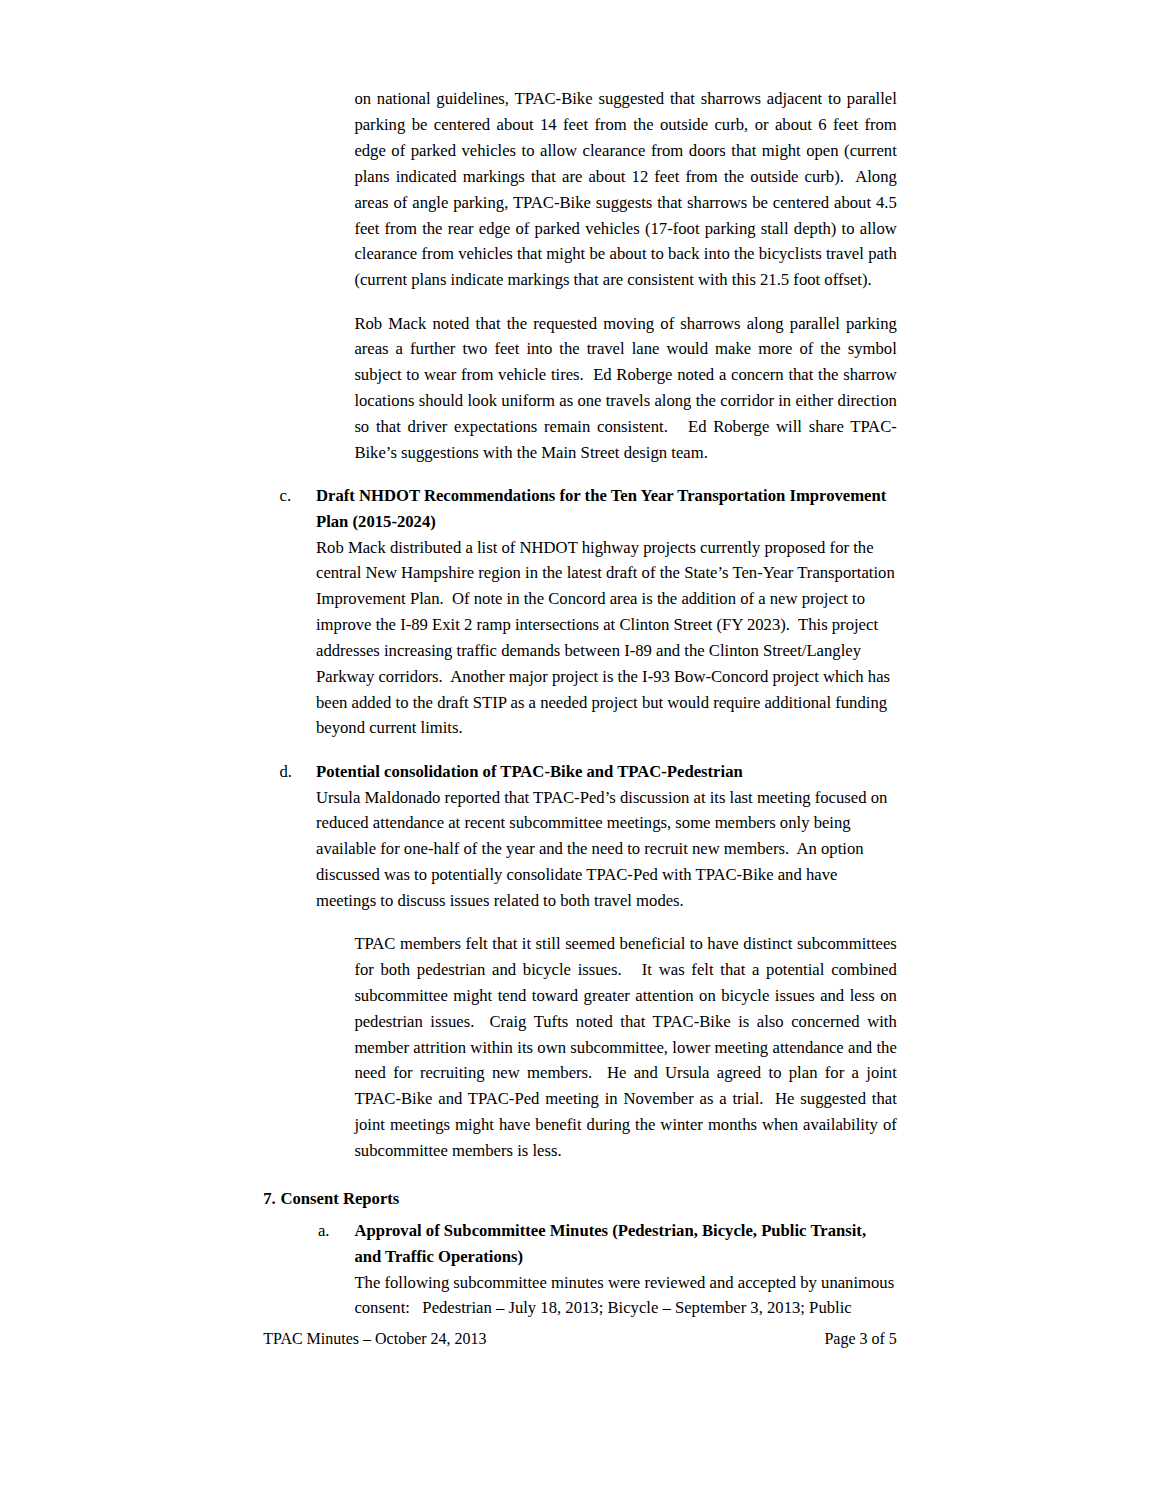on national guidelines, TPAC-Bike suggested that sharrows adjacent to parallel parking be centered about 14 feet from the outside curb, or about 6 feet from edge of parked vehicles to allow clearance from doors that might open (current plans indicated markings that are about 12 feet from the outside curb). Along areas of angle parking, TPAC-Bike suggests that sharrows be centered about 4.5 feet from the rear edge of parked vehicles (17-foot parking stall depth) to allow clearance from vehicles that might be about to back into the bicyclists travel path (current plans indicate markings that are consistent with this 21.5 foot offset).
Rob Mack noted that the requested moving of sharrows along parallel parking areas a further two feet into the travel lane would make more of the symbol subject to wear from vehicle tires. Ed Roberge noted a concern that the sharrow locations should look uniform as one travels along the corridor in either direction so that driver expectations remain consistent. Ed Roberge will share TPAC-Bike’s suggestions with the Main Street design team.
c. Draft NHDOT Recommendations for the Ten Year Transportation Improvement Plan (2015-2024)
Rob Mack distributed a list of NHDOT highway projects currently proposed for the central New Hampshire region in the latest draft of the State’s Ten-Year Transportation Improvement Plan. Of note in the Concord area is the addition of a new project to improve the I-89 Exit 2 ramp intersections at Clinton Street (FY 2023). This project addresses increasing traffic demands between I-89 and the Clinton Street/Langley Parkway corridors. Another major project is the I-93 Bow-Concord project which has been added to the draft STIP as a needed project but would require additional funding beyond current limits.
d. Potential consolidation of TPAC-Bike and TPAC-Pedestrian
Ursula Maldonado reported that TPAC-Ped’s discussion at its last meeting focused on reduced attendance at recent subcommittee meetings, some members only being available for one-half of the year and the need to recruit new members. An option discussed was to potentially consolidate TPAC-Ped with TPAC-Bike and have meetings to discuss issues related to both travel modes.
TPAC members felt that it still seemed beneficial to have distinct subcommittees for both pedestrian and bicycle issues. It was felt that a potential combined subcommittee might tend toward greater attention on bicycle issues and less on pedestrian issues. Craig Tufts noted that TPAC-Bike is also concerned with member attrition within its own subcommittee, lower meeting attendance and the need for recruiting new members. He and Ursula agreed to plan for a joint TPAC-Bike and TPAC-Ped meeting in November as a trial. He suggested that joint meetings might have benefit during the winter months when availability of subcommittee members is less.
7. Consent Reports
a. Approval of Subcommittee Minutes (Pedestrian, Bicycle, Public Transit, and Traffic Operations)
The following subcommittee minutes were reviewed and accepted by unanimous consent: Pedestrian – July 18, 2013; Bicycle – September 3, 2013; Public
TPAC Minutes – October 24, 2013 Page 3 of 5